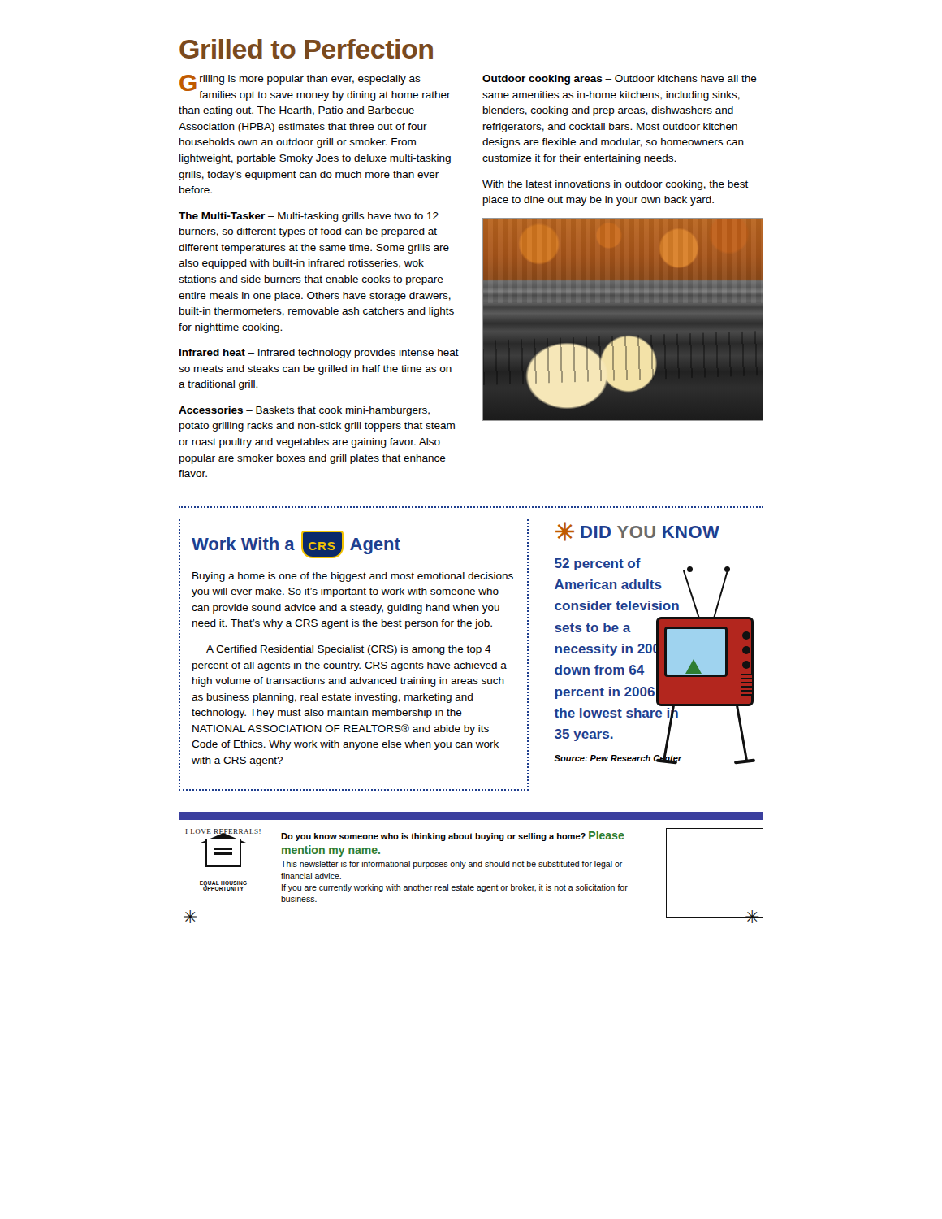Grilled to Perfection
Grilling is more popular than ever, especially as families opt to save money by dining at home rather than eating out. The Hearth, Patio and Barbecue Association (HPBA) estimates that three out of four households own an outdoor grill or smoker. From lightweight, portable Smoky Joes to deluxe multi-tasking grills, today’s equipment can do much more than ever before.
The Multi-Tasker – Multi-tasking grills have two to 12 burners, so different types of food can be prepared at different temperatures at the same time. Some grills are also equipped with built-in infrared rotisseries, wok stations and side burners that enable cooks to prepare entire meals in one place. Others have storage drawers, built-in thermometers, removable ash catchers and lights for nighttime cooking.
Infrared heat – Infrared technology provides intense heat so meats and steaks can be grilled in half the time as on a traditional grill.
Accessories – Baskets that cook mini-hamburgers, potato grilling racks and non-stick grill toppers that steam or roast poultry and vegetables are gaining favor. Also popular are smoker boxes and grill plates that enhance flavor.
Outdoor cooking areas – Outdoor kitchens have all the same amenities as in-home kitchens, including sinks, blenders, cooking and prep areas, dishwashers and refrigerators, and cocktail bars. Most outdoor kitchen designs are flexible and modular, so homeowners can customize it for their entertaining needs.
With the latest innovations in outdoor cooking, the best place to dine out may be in your own back yard.
Work With a CRS Agent
Buying a home is one of the biggest and most emotional decisions you will ever make. So it’s important to work with someone who can provide sound advice and a steady, guiding hand when you need it. That’s why a CRS agent is the best person for the job.
A Certified Residential Specialist (CRS) is among the top 4 percent of all agents in the country. CRS agents have achieved a high volume of transactions and advanced training in areas such as business planning, real estate investing, marketing and technology. They must also maintain membership in the NATIONAL ASSOCIATION OF REALTORS® and abide by its Code of Ethics. Why work with anyone else when you can work with a CRS agent?
✳DID YOU KNOW
52 percent of American adults consider television sets to be a necessity in 2009, down from 64 percent in 2006 and the lowest share in 35 years.
Source: Pew Research Center
I LOVE REFERRALS!
EQUAL HOUSING
OPPORTUNITY
Do you know someone who is thinking about buying or selling a home? Please mention my name.
This newsletter is for informational purposes only and should not be substituted for legal or financial advice.
If you are currently working with another real estate agent or broker, it is not a solicitation for business.
✳
✳